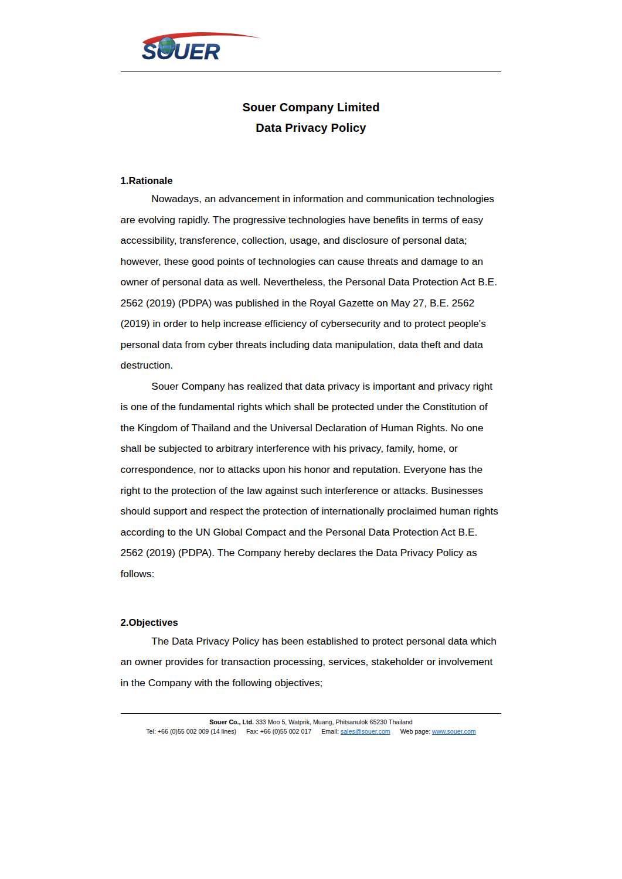SOUER
Souer Company Limited Data Privacy Policy
1.Rationale
Nowadays, an advancement in information and communication technologies are evolving rapidly. The progressive technologies have benefits in terms of easy accessibility, transference, collection, usage, and disclosure of personal data; however, these good points of technologies can cause threats and damage to an owner of personal data as well. Nevertheless, the Personal Data Protection Act B.E. 2562 (2019) (PDPA) was published in the Royal Gazette on May 27, B.E. 2562 (2019) in order to help increase efficiency of cybersecurity and to protect people's personal data from cyber threats including data manipulation, data theft and data destruction.
Souer Company has realized that data privacy is important and privacy right is one of the fundamental rights which shall be protected under the Constitution of the Kingdom of Thailand and the Universal Declaration of Human Rights. No one shall be subjected to arbitrary interference with his privacy, family, home, or correspondence, nor to attacks upon his honor and reputation. Everyone has the right to the protection of the law against such interference or attacks. Businesses should support and respect the protection of internationally proclaimed human rights according to the UN Global Compact and the Personal Data Protection Act B.E. 2562 (2019) (PDPA). The Company hereby declares the Data Privacy Policy as follows:
2.Objectives
The Data Privacy Policy has been established to protect personal data which an owner provides for transaction processing, services, stakeholder or involvement in the Company with the following objectives;
Souer Co., Ltd. 333 Moo 5, Watprik, Muang, Phitsanulok 65230 Thailand Tel: +66 (0)55 002 009 (14 lines) Fax: +66 (0)55 002 017 Email: sales@souer.com Web page: www.souer.com